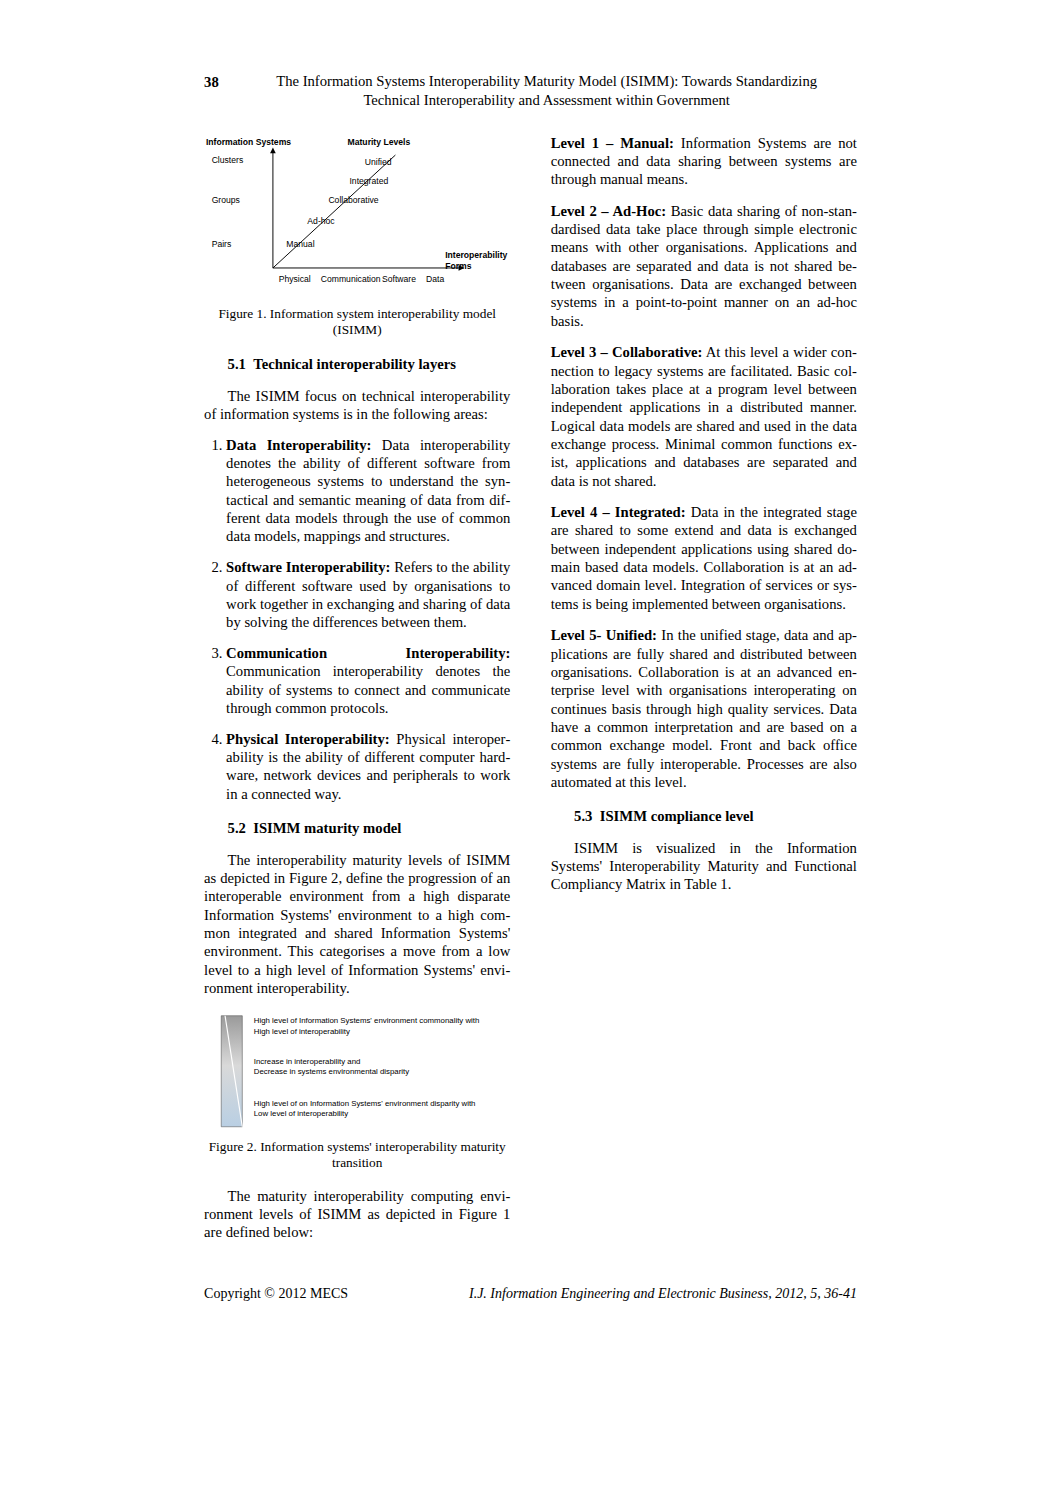38
The Information Systems Interoperability Maturity Model (ISIMM): Towards Standardizing
Technical Interoperability and Assessment within Government
Information Systems Maturity Levels Clusters Groups Pairs Unified Integrated Collaborative Ad-hoc Manual Physical Communication Software Data Interoperability Forms
Figure 1. Information system interoperability model (ISIMM)
5.1 Technical interoperability layers
The ISIMM focus on technical interoperability of information systems is in the following areas:
Data Interoperability: Data interoperability denotes the ability of different software from heterogeneous systems to understand the syntactical and semantic meaning of data from different data models through the use of common data models, mappings and structures.
Software Interoperability: Refers to the ability of different software used by organisations to work together in exchanging and sharing of data by solving the differences between them.
Communication Interoperability: Communication interoperability denotes the ability of systems to connect and communicate through common protocols.
Physical Interoperability: Physical interoperability is the ability of different computer hardware, network devices and peripherals to work in a connected way.
5.2 ISIMM maturity model
The interoperability maturity levels of ISIMM as depicted in Figure 2, define the progression of an interoperable environment from a high disparate Information Systems' environment to a high common integrated and shared Information Systems' environment. This categorises a move from a low level to a high level of Information Systems' environment interoperability.
High level of Information Systems' environment commonality with High level of interoperability Increase in interoperability and Decrease in systems environmental disparity High level of on Information Systems' environment disparity with Low level of interoperability
Figure 2. Information systems' interoperability maturity transition
The maturity interoperability computing environment levels of ISIMM as depicted in Figure 1 are defined below:
Level 1 – Manual: Information Systems are not connected and data sharing between systems are through manual means.
Level 2 – Ad-Hoc: Basic data sharing of non-standardised data take place through simple electronic means with other organisations. Applications and databases are separated and data is not shared between organisations. Data are exchanged between systems in a point-to-point manner on an ad-hoc basis.
Level 3 – Collaborative: At this level a wider connection to legacy systems are facilitated. Basic collaboration takes place at a program level between independent applications in a distributed manner. Logical data models are shared and used in the data exchange process. Minimal common functions exist, applications and databases are separated and data is not shared.
Level 4 – Integrated: Data in the integrated stage are shared to some extend and data is exchanged between independent applications using shared domain based data models. Collaboration is at an advanced domain level. Integration of services or systems is being implemented between organisations.
Level 5- Unified: In the unified stage, data and applications are fully shared and distributed between organisations. Collaboration is at an advanced enterprise level with organisations interoperating on continues basis through high quality services. Data have a common interpretation and are based on a common exchange model. Front and back office systems are fully interoperable. Processes are also automated at this level.
5.3 ISIMM compliance level
ISIMM is visualized in the Information Systems' Interoperability Maturity and Functional Compliancy Matrix in Table 1.
Copyright © 2012 MECS
I.J. Information Engineering and Electronic Business, 2012, 5, 36-41